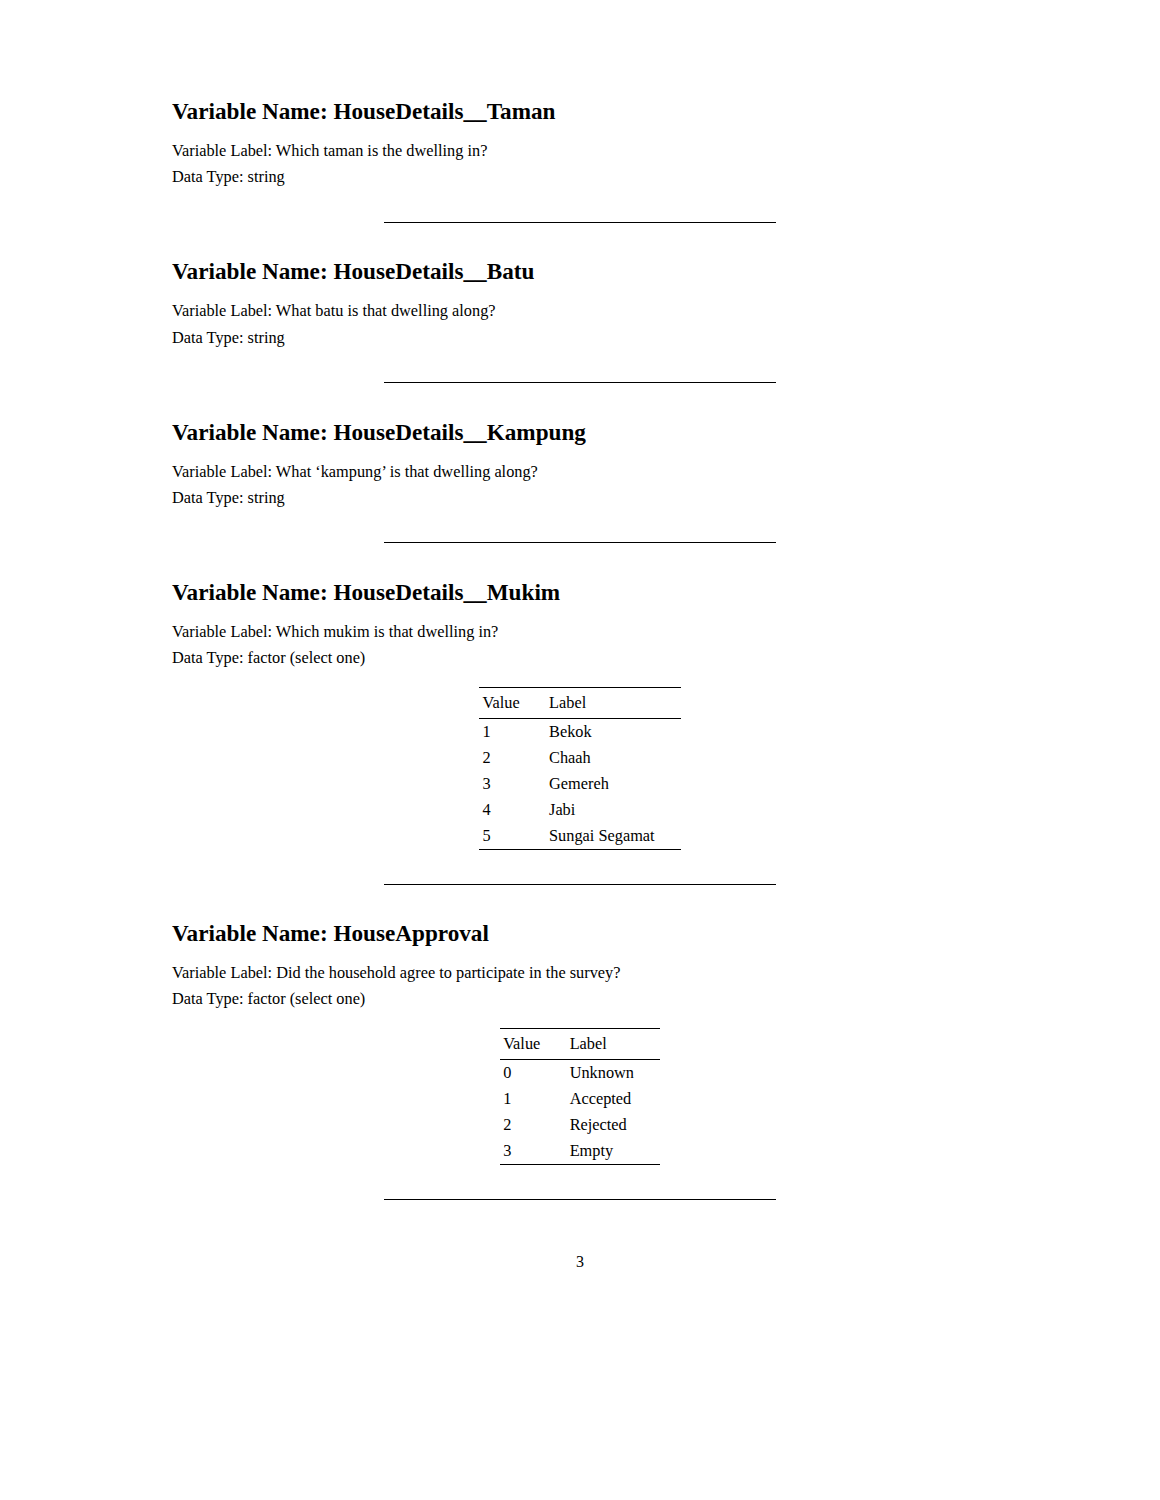Variable Name: HouseDetails__Taman
Variable Label: Which taman is the dwelling in?
Data Type: string
Variable Name: HouseDetails__Batu
Variable Label: What batu is that dwelling along?
Data Type: string
Variable Name: HouseDetails__Kampung
Variable Label: What ‘kampung’ is that dwelling along?
Data Type: string
Variable Name: HouseDetails__Mukim
Variable Label: Which mukim is that dwelling in?
Data Type: factor (select one)
| Value | Label |
| --- | --- |
| 1 | Bekok |
| 2 | Chaah |
| 3 | Gemereh |
| 4 | Jabi |
| 5 | Sungai Segamat |
Variable Name: HouseApproval
Variable Label: Did the household agree to participate in the survey?
Data Type: factor (select one)
| Value | Label |
| --- | --- |
| 0 | Unknown |
| 1 | Accepted |
| 2 | Rejected |
| 3 | Empty |
3